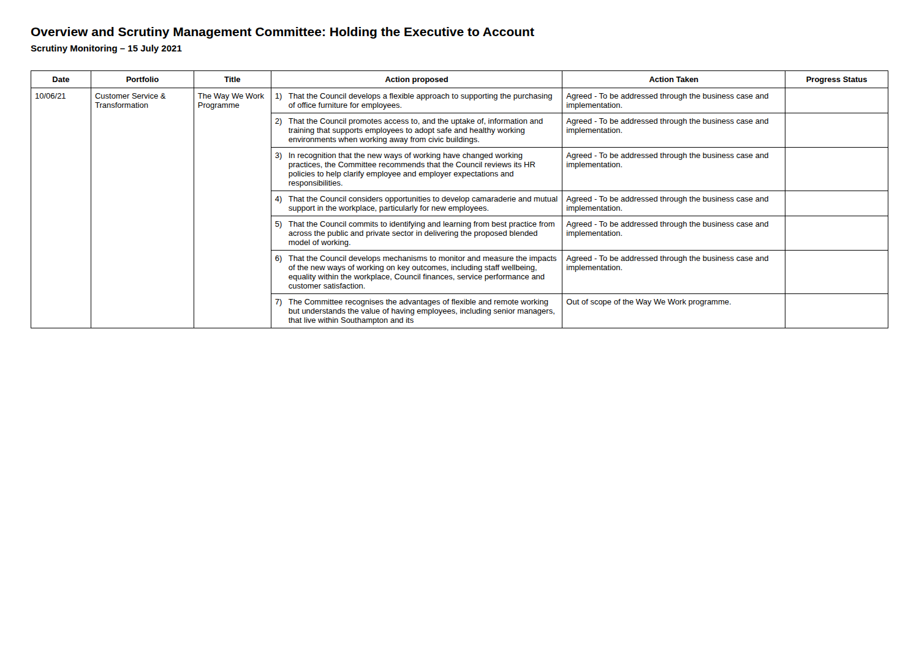Overview and Scrutiny Management Committee: Holding the Executive to Account
Scrutiny Monitoring – 15 July 2021
| Date | Portfolio | Title | Action proposed | Action Taken | Progress Status |
| --- | --- | --- | --- | --- | --- |
| 10/06/21 | Customer Service & Transformation | The Way We Work Programme | 1) That the Council develops a flexible approach to supporting the purchasing of office furniture for employees. | Agreed - To be addressed through the business case and implementation. | |
| 2) That the Council promotes access to, and the uptake of, information and training that supports employees to adopt safe and healthy working environments when working away from civic buildings. | Agreed - To be addressed through the business case and implementation. | |
| 3) In recognition that the new ways of working have changed working practices, the Committee recommends that the Council reviews its HR policies to help clarify employee and employer expectations and responsibilities. | Agreed - To be addressed through the business case and implementation. | |
| 4) That the Council considers opportunities to develop camaraderie and mutual support in the workplace, particularly for new employees. | Agreed - To be addressed through the business case and implementation. | |
| 5) That the Council commits to identifying and learning from best practice from across the public and private sector in delivering the proposed blended model of working. | Agreed - To be addressed through the business case and implementation. | |
| 6) That the Council develops mechanisms to monitor and measure the impacts of the new ways of working on key outcomes, including staff wellbeing, equality within the workplace, Council finances, service performance and customer satisfaction. | Agreed - To be addressed through the business case and implementation. | |
| 7) The Committee recognises the advantages of flexible and remote working but understands the value of having employees, including senior managers, that live within Southampton and its | Out of scope of the Way We Work programme. | |